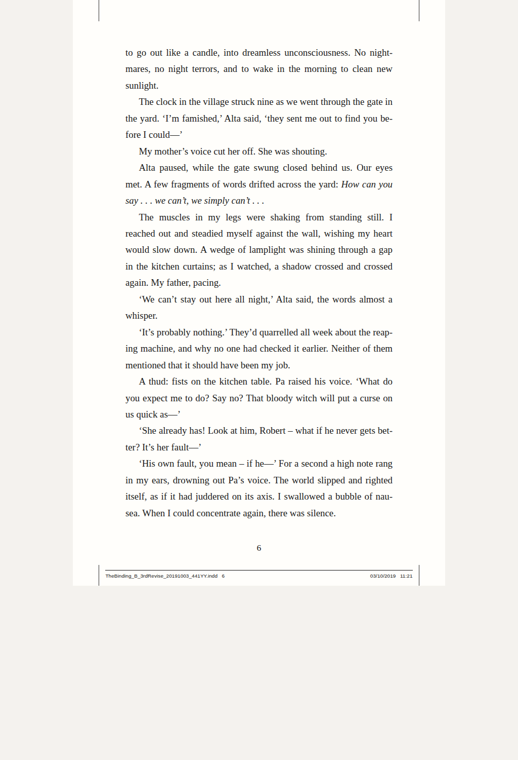to go out like a candle, into dreamless unconsciousness. No nightmares, no night terrors, and to wake in the morning to clean new sunlight.
The clock in the village struck nine as we went through the gate in the yard. ‘I’m famished,’ Alta said, ‘they sent me out to find you before I could—’
My mother’s voice cut her off. She was shouting.
Alta paused, while the gate swung closed behind us. Our eyes met. A few fragments of words drifted across the yard: How can you say . . . we can’t, we simply can’t . . .
The muscles in my legs were shaking from standing still. I reached out and steadied myself against the wall, wishing my heart would slow down. A wedge of lamplight was shining through a gap in the kitchen curtains; as I watched, a shadow crossed and crossed again. My father, pacing.
‘We can’t stay out here all night,’ Alta said, the words almost a whisper.
‘It’s probably nothing.’ They’d quarrelled all week about the reaping machine, and why no one had checked it earlier. Neither of them mentioned that it should have been my job.
A thud: fists on the kitchen table. Pa raised his voice. ‘What do you expect me to do? Say no? That bloody witch will put a curse on us quick as—’
‘She already has! Look at him, Robert – what if he never gets better? It’s her fault—’
‘His own fault, you mean – if he—’ For a second a high note rang in my ears, drowning out Pa’s voice. The world slipped and righted itself, as if it had juddered on its axis. I swallowed a bubble of nausea. When I could concentrate again, there was silence.
6
TheBinding_B_3rdRevise_20191003_441YY.indd 6 03/10/2019 11:21